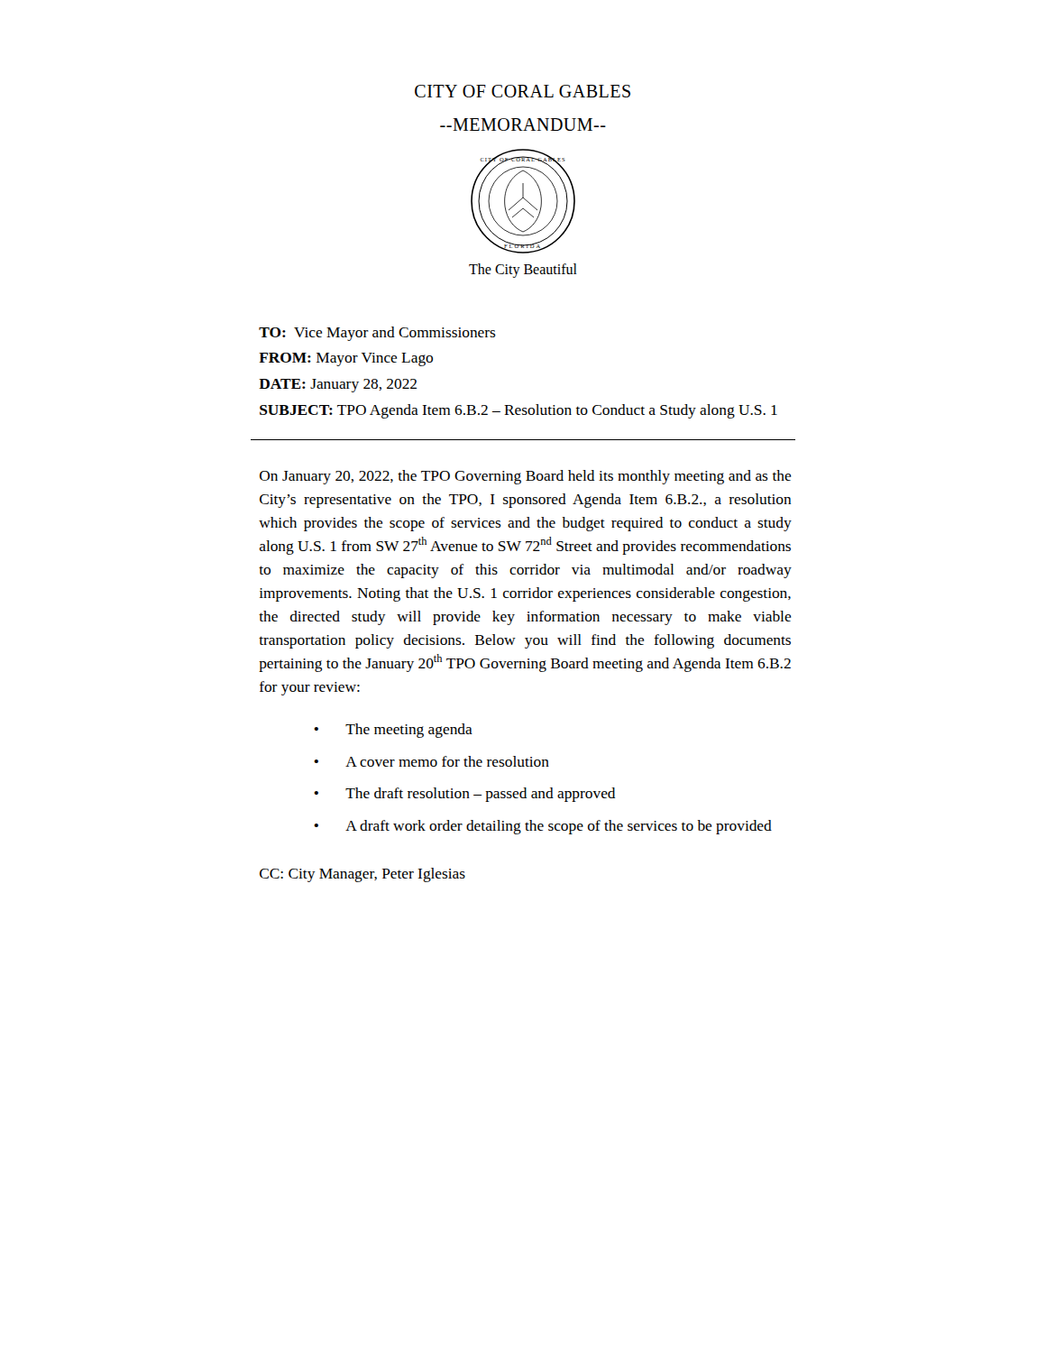CITY OF CORAL GABLES
--MEMORANDUM--
CITY OF CORAL GABLES FLORIDA
The City Beautiful
TO: Vice Mayor and Commissioners
FROM: Mayor Vince Lago
DATE: January 28, 2022
SUBJECT: TPO Agenda Item 6.B.2 – Resolution to Conduct a Study along U.S. 1
On January 20, 2022, the TPO Governing Board held its monthly meeting and as the City’s representative on the TPO, I sponsored Agenda Item 6.B.2., a resolution which provides the scope of services and the budget required to conduct a study along U.S. 1 from SW 27th Avenue to SW 72nd Street and provides recommendations to maximize the capacity of this corridor via multimodal and/or roadway improvements. Noting that the U.S. 1 corridor experiences considerable congestion, the directed study will provide key information necessary to make viable transportation policy decisions. Below you will find the following documents pertaining to the January 20th TPO Governing Board meeting and Agenda Item 6.B.2 for your review:
The meeting agenda
A cover memo for the resolution
The draft resolution – passed and approved
A draft work order detailing the scope of the services to be provided
CC: City Manager, Peter Iglesias